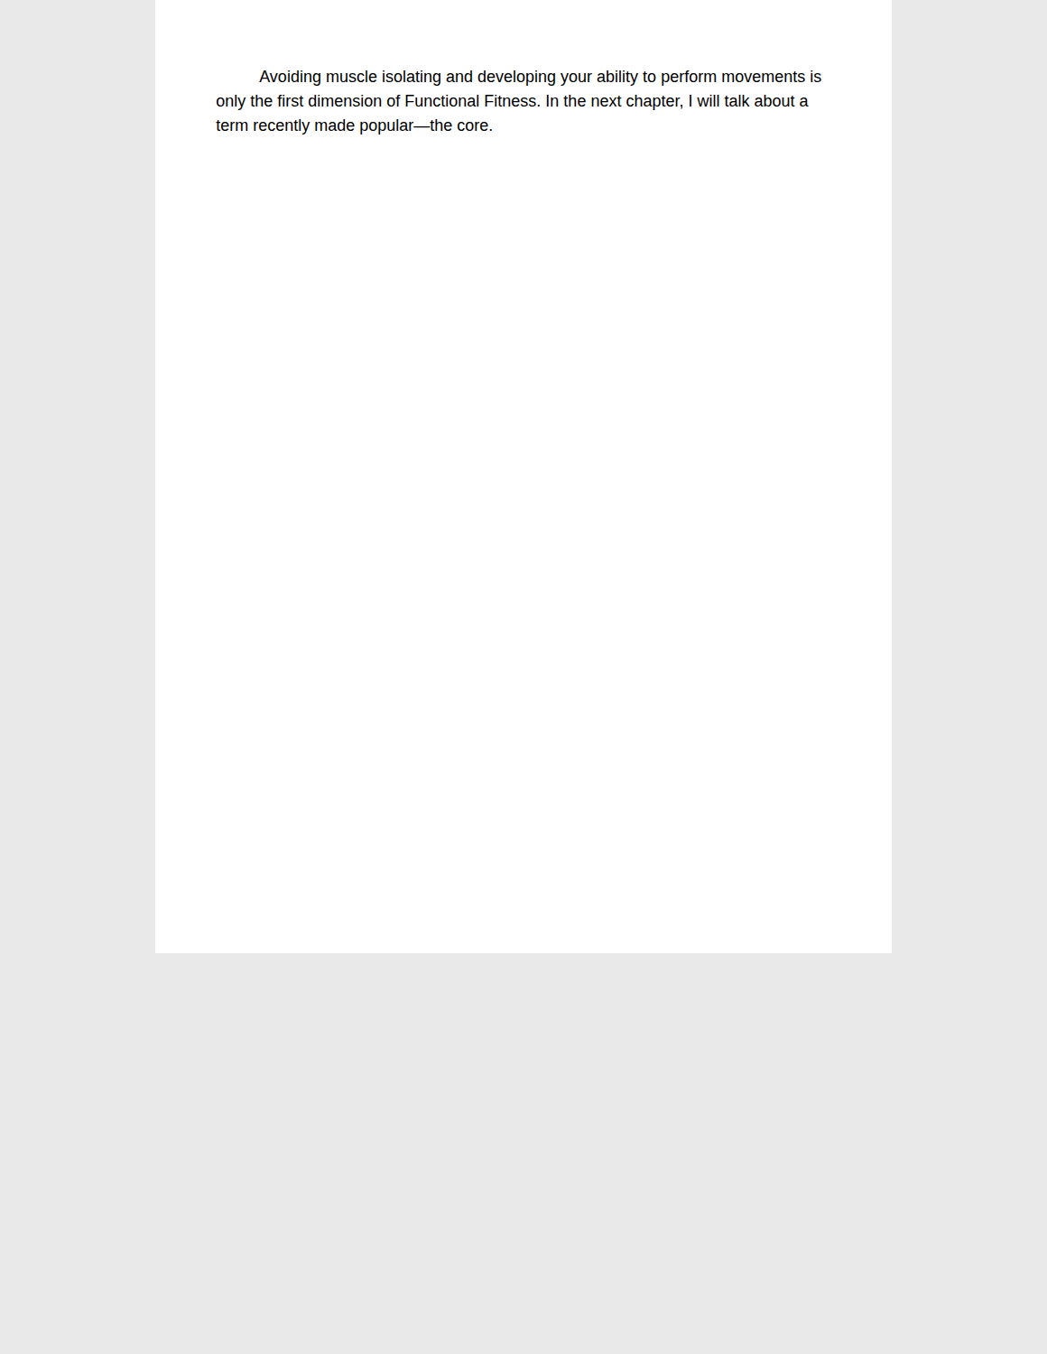Avoiding muscle isolating and developing your ability to perform movements is only the first dimension of Functional Fitness. In the next chapter, I will talk about a term recently made popular—the core.